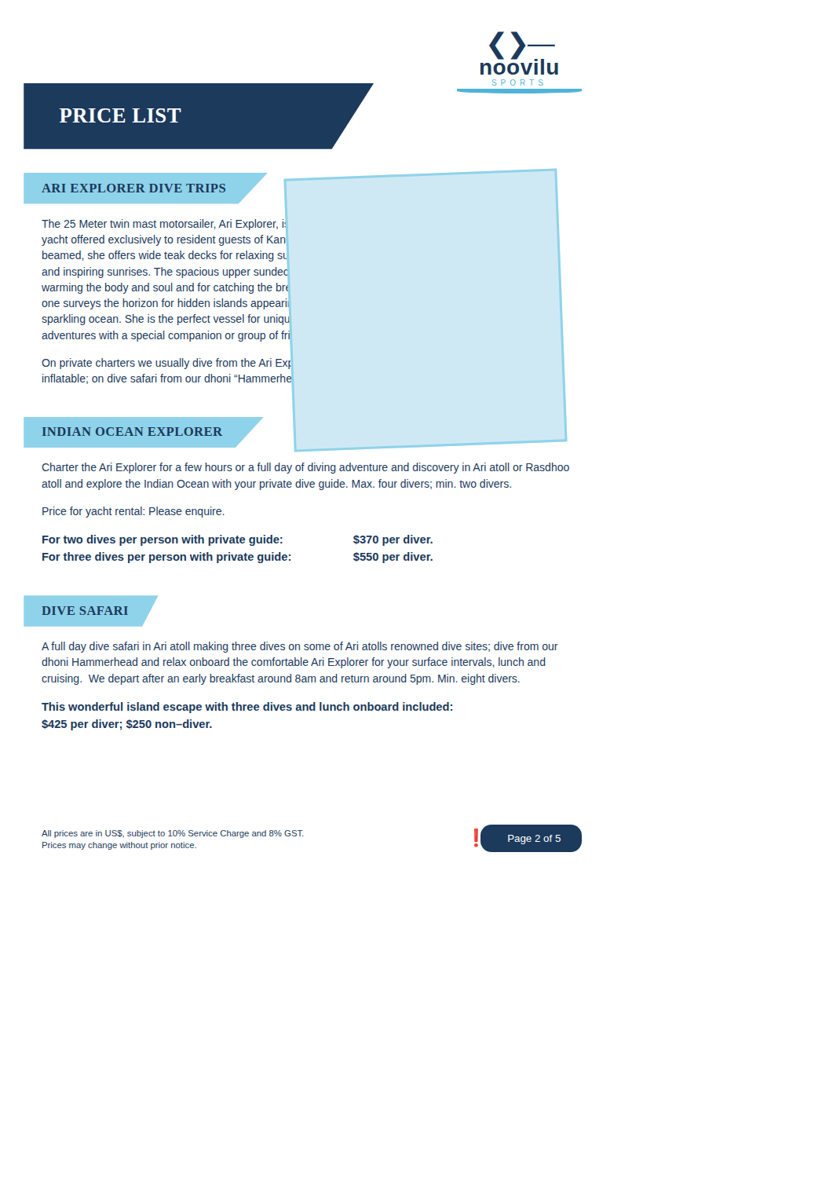❮❯—
noovilu
SPORTS
PRICE LIST
Ari Explorer at anchor
ARI EXPLORER DIVE TRIPS
The 25 Meter twin mast motorsailer, Ari Explorer, is a private yacht offered exclusively to resident guests of Kandolhu. Broad beamed, she offers wide teak decks for relaxing sundowners and inspiring sunrises. The spacious upper sundeck is ideal for warming the body and soul and for catching the breeze while one surveys the horizon for hidden islands appearing out of a sparkling ocean. She is the perfect vessel for unique diving adventures with a special companion or group of friends.
On private charters we usually dive from the Ari Explorers inflatable; on dive safari from our dhoni “Hammerhead”.
INDIAN OCEAN EXPLORER
Charter the Ari Explorer for a few hours or a full day of diving adventure and discovery in Ari atoll or Rasdhoo atoll and explore the Indian Ocean with your private dive guide. Max. four divers; min. two divers.
Price for yacht rental: Please enquire.
For two dives per person with private guide:$370 per diver.
For three dives per person with private guide:$550 per diver.
DIVE SAFARI
A full day dive safari in Ari atoll making three dives on some of Ari atolls renowned dive sites; dive from our dhoni Hammerhead and relax onboard the comfortable Ari Explorer for your surface intervals, lunch and cruising. We depart after an early breakfast around 8am and return around 5pm. Min. eight divers.
This wonderful island escape with three dives and lunch onboard included:
$425 per diver; $250 non–diver.
All prices are in US$, subject to 10% Service Charge and 8% GST.
Prices may change without prior notice.
❗Page 2 of 5